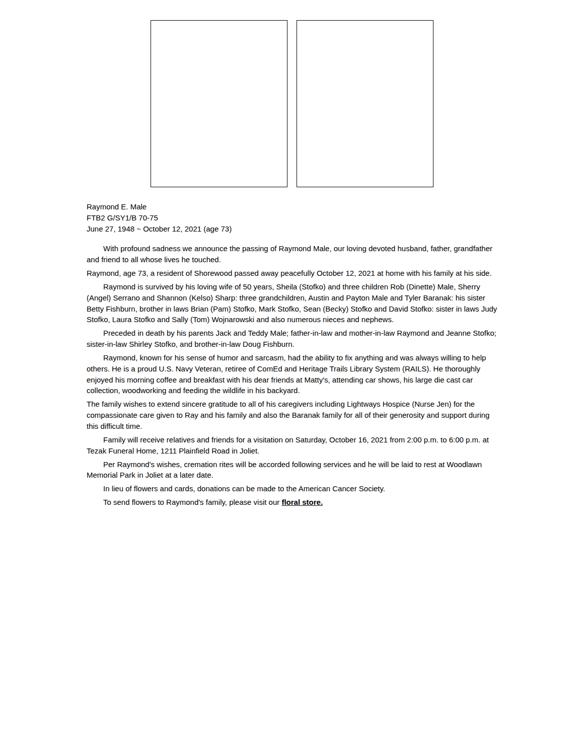Raymond E. Male
FTB2 G/SY1/B 70-75
June 27, 1948 ~ October 12, 2021 (age 73)
With profound sadness we announce the passing of Raymond Male, our loving devoted husband, father, grandfather and friend to all whose lives he touched.
Raymond, age 73, a resident of Shorewood passed away peacefully October 12, 2021 at home with his family at his side.
Raymond is survived by his loving wife of 50 years, Sheila (Stofko) and three children Rob (Dinette) Male, Sherry (Angel) Serrano and Shannon (Kelso) Sharp: three grandchildren, Austin and Payton Male and Tyler Baranak: his sister Betty Fishburn, brother in laws Brian (Pam) Stofko, Mark Stofko, Sean (Becky) Stofko and David Stofko: sister in laws Judy Stofko, Laura Stofko and Sally (Tom) Wojnarowski and also numerous nieces and nephews.
Preceded in death by his parents Jack and Teddy Male; father-in-law and mother-in-law Raymond and Jeanne Stofko; sister-in-law Shirley Stofko, and brother-in-law Doug Fishburn.
Raymond, known for his sense of humor and sarcasm, had the ability to fix anything and was always willing to help others. He is a proud U.S. Navy Veteran, retiree of ComEd and Heritage Trails Library System (RAILS). He thoroughly enjoyed his morning coffee and breakfast with his dear friends at Matty's, attending car shows, his large die cast car collection, woodworking and feeding the wildlife in his backyard.
The family wishes to extend sincere gratitude to all of his caregivers including Lightways Hospice (Nurse Jen) for the compassionate care given to Ray and his family and also the Baranak family for all of their generosity and support during this difficult time.
Family will receive relatives and friends for a visitation on Saturday, October 16, 2021 from 2:00 p.m. to 6:00 p.m. at Tezak Funeral Home, 1211 Plainfield Road in Joliet.
Per Raymond's wishes, cremation rites will be accorded following services and he will be laid to rest at Woodlawn Memorial Park in Joliet at a later date.
In lieu of flowers and cards, donations can be made to the American Cancer Society.
To send flowers to Raymond's family, please visit our floral store.